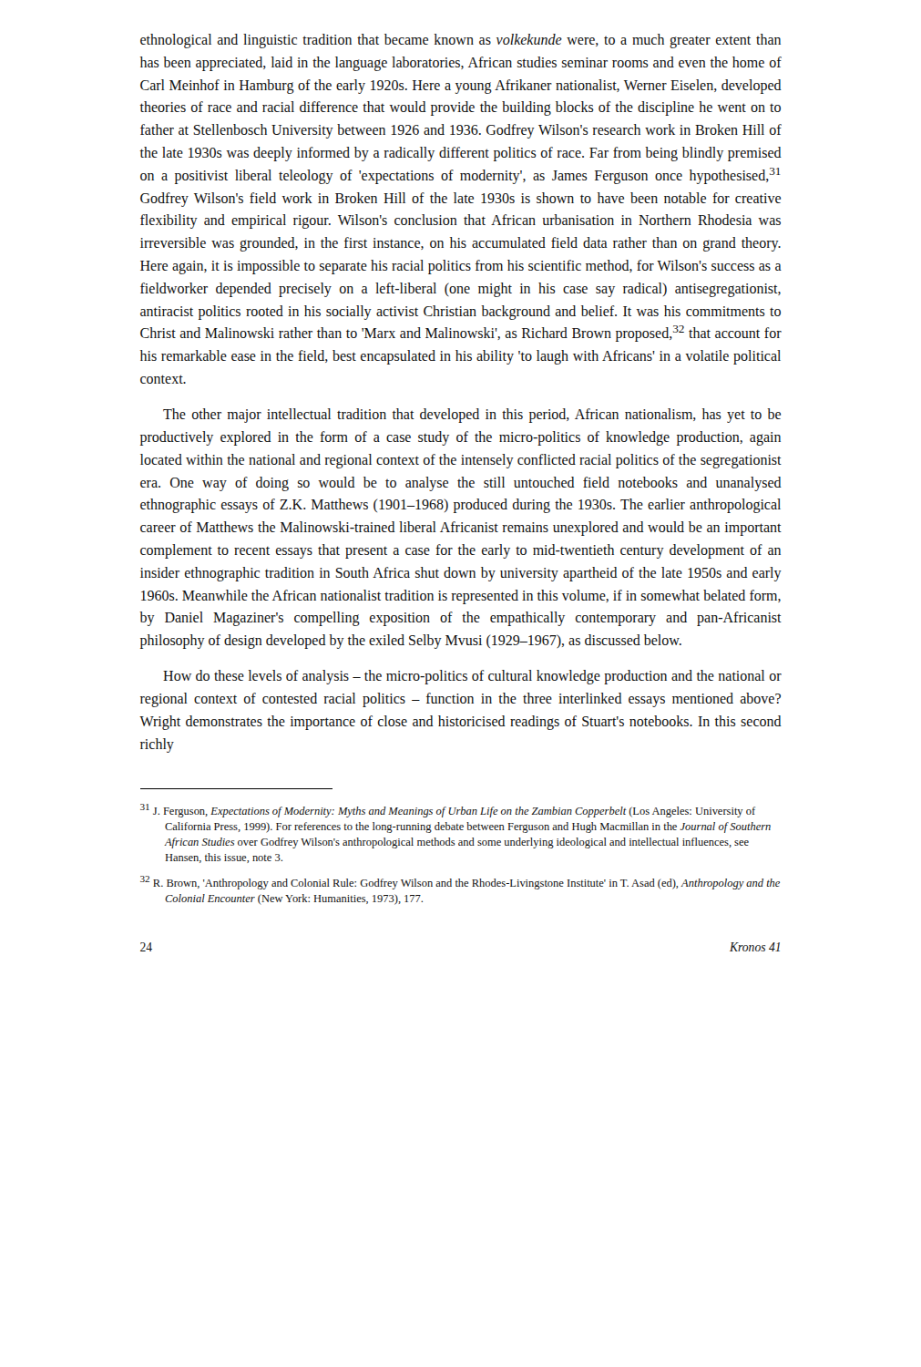ethnological and linguistic tradition that became known as volkekunde were, to a much greater extent than has been appreciated, laid in the language laboratories, African studies seminar rooms and even the home of Carl Meinhof in Hamburg of the early 1920s. Here a young Afrikaner nationalist, Werner Eiselen, developed theories of race and racial difference that would provide the building blocks of the discipline he went on to father at Stellenbosch University between 1926 and 1936. Godfrey Wilson's research work in Broken Hill of the late 1930s was deeply informed by a radically different politics of race. Far from being blindly premised on a positivist liberal teleology of 'expectations of modernity', as James Ferguson once hypothesised,31 Godfrey Wilson's field work in Broken Hill of the late 1930s is shown to have been notable for creative flexibility and empirical rigour. Wilson's conclusion that African urbanisation in Northern Rhodesia was irreversible was grounded, in the first instance, on his accumulated field data rather than on grand theory. Here again, it is impossible to separate his racial politics from his scientific method, for Wilson's success as a fieldworker depended precisely on a left-liberal (one might in his case say radical) antisegregationist, antiracist politics rooted in his socially activist Christian background and belief. It was his commitments to Christ and Malinowski rather than to 'Marx and Malinowski', as Richard Brown proposed,32 that account for his remarkable ease in the field, best encapsulated in his ability 'to laugh with Africans' in a volatile political context.
The other major intellectual tradition that developed in this period, African nationalism, has yet to be productively explored in the form of a case study of the micro-politics of knowledge production, again located within the national and regional context of the intensely conflicted racial politics of the segregationist era. One way of doing so would be to analyse the still untouched field notebooks and unanalysed ethnographic essays of Z.K. Matthews (1901–1968) produced during the 1930s. The earlier anthropological career of Matthews the Malinowski-trained liberal Africanist remains unexplored and would be an important complement to recent essays that present a case for the early to mid-twentieth century development of an insider ethnographic tradition in South Africa shut down by university apartheid of the late 1950s and early 1960s. Meanwhile the African nationalist tradition is represented in this volume, if in somewhat belated form, by Daniel Magaziner's compelling exposition of the empathically contemporary and pan-Africanist philosophy of design developed by the exiled Selby Mvusi (1929–1967), as discussed below.
How do these levels of analysis – the micro-politics of cultural knowledge production and the national or regional context of contested racial politics – function in the three interlinked essays mentioned above? Wright demonstrates the importance of close and historicised readings of Stuart's notebooks. In this second richly
31 J. Ferguson, Expectations of Modernity: Myths and Meanings of Urban Life on the Zambian Copperbelt (Los Angeles: University of California Press, 1999). For references to the long-running debate between Ferguson and Hugh Macmillan in the Journal of Southern African Studies over Godfrey Wilson's anthropological methods and some underlying ideological and intellectual influences, see Hansen, this issue, note 3.
32 R. Brown, 'Anthropology and Colonial Rule: Godfrey Wilson and the Rhodes-Livingstone Institute' in T. Asad (ed), Anthropology and the Colonial Encounter (New York: Humanities, 1973), 177.
24 Kronos 41